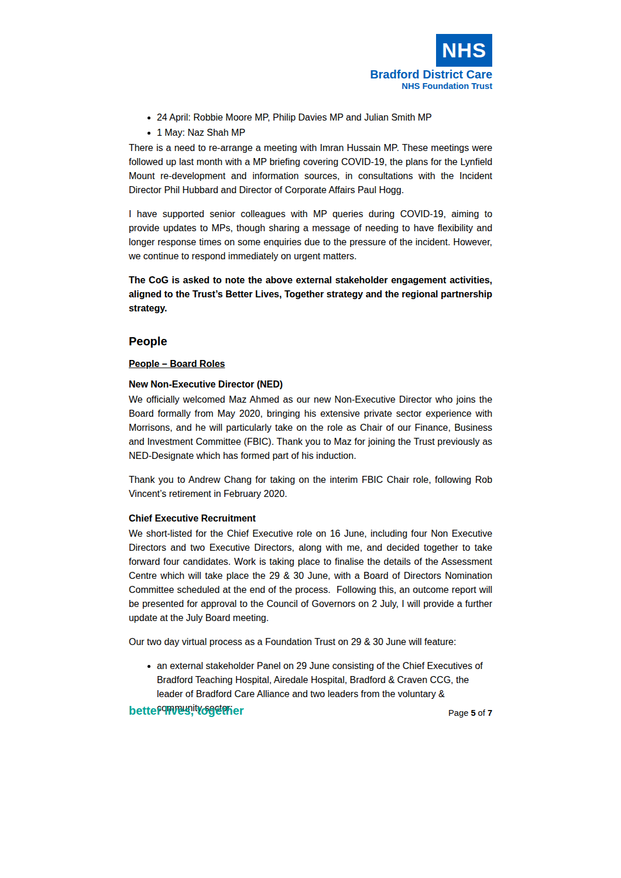NHS
Bradford District Care
NHS Foundation Trust
24 April: Robbie Moore MP, Philip Davies MP and Julian Smith MP
1 May: Naz Shah MP
There is a need to re-arrange a meeting with Imran Hussain MP. These meetings were followed up last month with a MP briefing covering COVID-19, the plans for the Lynfield Mount re-development and information sources, in consultations with the Incident Director Phil Hubbard and Director of Corporate Affairs Paul Hogg.
I have supported senior colleagues with MP queries during COVID-19, aiming to provide updates to MPs, though sharing a message of needing to have flexibility and longer response times on some enquiries due to the pressure of the incident. However, we continue to respond immediately on urgent matters.
The CoG is asked to note the above external stakeholder engagement activities, aligned to the Trust’s Better Lives, Together strategy and the regional partnership strategy.
People
People – Board Roles
New Non-Executive Director (NED)
We officially welcomed Maz Ahmed as our new Non-Executive Director who joins the Board formally from May 2020, bringing his extensive private sector experience with Morrisons, and he will particularly take on the role as Chair of our Finance, Business and Investment Committee (FBIC). Thank you to Maz for joining the Trust previously as NED-Designate which has formed part of his induction.
Thank you to Andrew Chang for taking on the interim FBIC Chair role, following Rob Vincent’s retirement in February 2020.
Chief Executive Recruitment
We short-listed for the Chief Executive role on 16 June, including four Non Executive Directors and two Executive Directors, along with me, and decided together to take forward four candidates. Work is taking place to finalise the details of the Assessment Centre which will take place the 29 & 30 June, with a Board of Directors Nomination Committee scheduled at the end of the process. Following this, an outcome report will be presented for approval to the Council of Governors on 2 July, I will provide a further update at the July Board meeting.
Our two day virtual process as a Foundation Trust on 29 & 30 June will feature:
an external stakeholder Panel on 29 June consisting of the Chief Executives of Bradford Teaching Hospital, Airedale Hospital, Bradford & Craven CCG, the leader of Bradford Care Alliance and two leaders from the voluntary & community sector;
better lives, together
Page 5 of 7